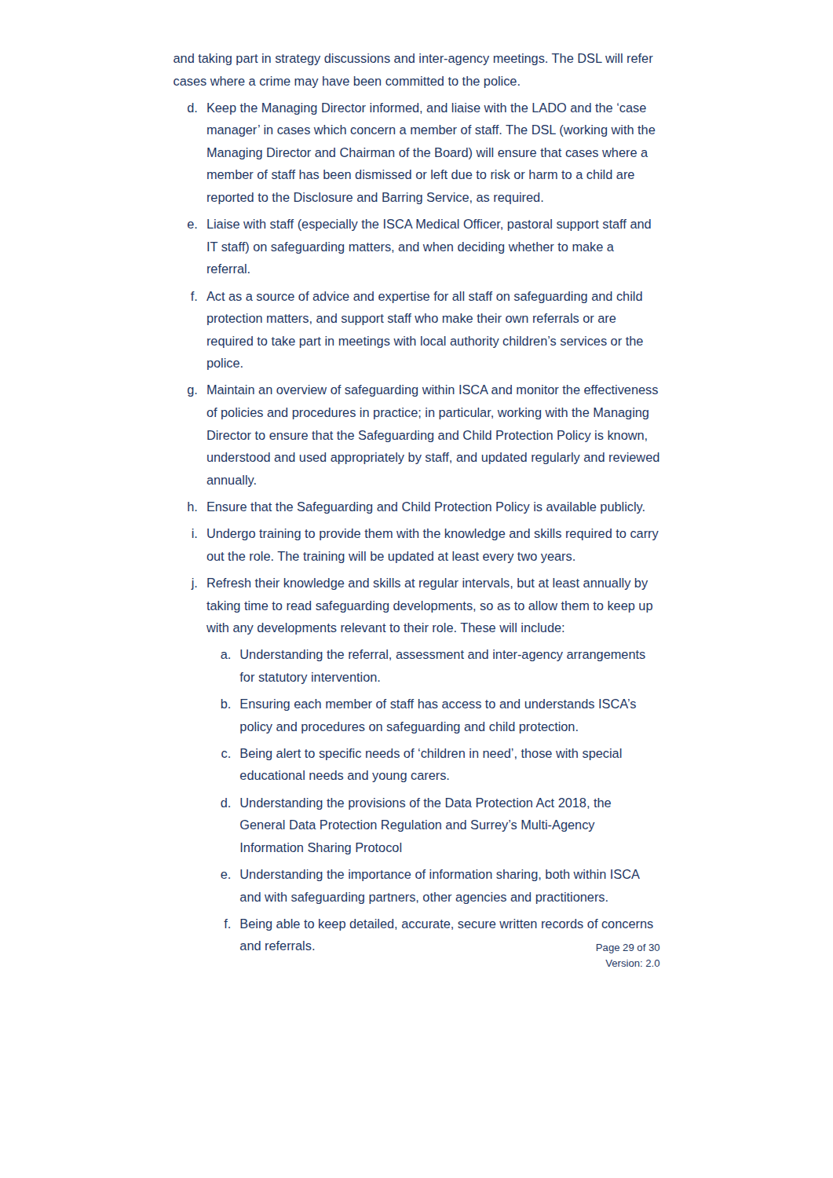and taking part in strategy discussions and inter-agency meetings. The DSL will refer cases where a crime may have been committed to the police.
Keep the Managing Director informed, and liaise with the LADO and the ‘case manager’ in cases which concern a member of staff. The DSL (working with the Managing Director and Chairman of the Board) will ensure that cases where a member of staff has been dismissed or left due to risk or harm to a child are reported to the Disclosure and Barring Service, as required.
Liaise with staff (especially the ISCA Medical Officer, pastoral support staff and IT staff) on safeguarding matters, and when deciding whether to make a referral.
Act as a source of advice and expertise for all staff on safeguarding and child protection matters, and support staff who make their own referrals or are required to take part in meetings with local authority children’s services or the police.
Maintain an overview of safeguarding within ISCA and monitor the effectiveness of policies and procedures in practice; in particular, working with the Managing Director to ensure that the Safeguarding and Child Protection Policy is known, understood and used appropriately by staff, and updated regularly and reviewed annually.
Ensure that the Safeguarding and Child Protection Policy is available publicly.
Undergo training to provide them with the knowledge and skills required to carry out the role. The training will be updated at least every two years.
Refresh their knowledge and skills at regular intervals, but at least annually by taking time to read safeguarding developments, so as to allow them to keep up with any developments relevant to their role. These will include:
Understanding the referral, assessment and inter-agency arrangements for statutory intervention.
Ensuring each member of staff has access to and understands ISCA’s policy and procedures on safeguarding and child protection.
Being alert to specific needs of ‘children in need’, those with special educational needs and young carers.
Understanding the provisions of the Data Protection Act 2018, the General Data Protection Regulation and Surrey’s Multi-Agency Information Sharing Protocol
Understanding the importance of information sharing, both within ISCA and with safeguarding partners, other agencies and practitioners.
Being able to keep detailed, accurate, secure written records of concerns and referrals.
Page 29 of 30
Version: 2.0